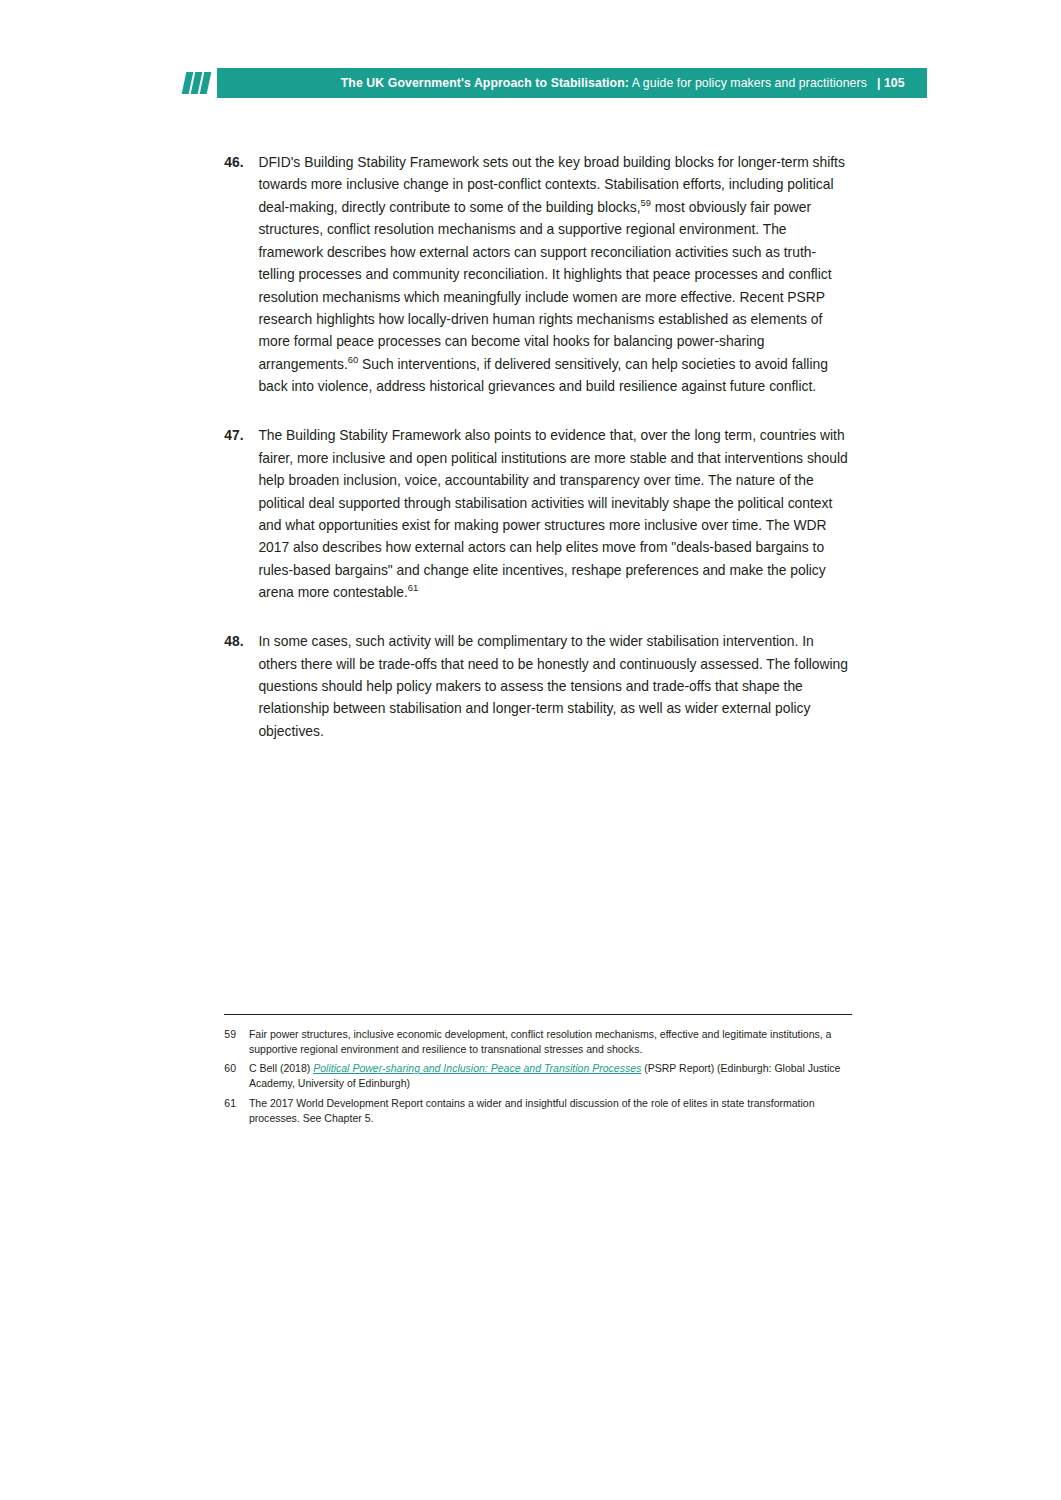The UK Government's Approach to Stabilisation: A guide for policy makers and practitioners | 105
46.
DFID's Building Stability Framework sets out the key broad building blocks for longer-term shifts towards more inclusive change in post-conflict contexts. Stabilisation efforts, including political deal-making, directly contribute to some of the building blocks,59 most obviously fair power structures, conflict resolution mechanisms and a supportive regional environment. The framework describes how external actors can support reconciliation activities such as truth-telling processes and community reconciliation. It highlights that peace processes and conflict resolution mechanisms which meaningfully include women are more effective. Recent PSRP research highlights how locally-driven human rights mechanisms established as elements of more formal peace processes can become vital hooks for balancing power-sharing arrangements.60 Such interventions, if delivered sensitively, can help societies to avoid falling back into violence, address historical grievances and build resilience against future conflict.
47.
The Building Stability Framework also points to evidence that, over the long term, countries with fairer, more inclusive and open political institutions are more stable and that interventions should help broaden inclusion, voice, accountability and transparency over time. The nature of the political deal supported through stabilisation activities will inevitably shape the political context and what opportunities exist for making power structures more inclusive over time. The WDR 2017 also describes how external actors can help elites move from "deals-based bargains to rules-based bargains" and change elite incentives, reshape preferences and make the policy arena more contestable.61
48.
In some cases, such activity will be complimentary to the wider stabilisation intervention. In others there will be trade-offs that need to be honestly and continuously assessed. The following questions should help policy makers to assess the tensions and trade-offs that shape the relationship between stabilisation and longer-term stability, as well as wider external policy objectives.
59
Fair power structures, inclusive economic development, conflict resolution mechanisms, effective and legitimate institutions, a supportive regional environment and resilience to transnational stresses and shocks.
60
C Bell (2018) Political Power-sharing and Inclusion: Peace and Transition Processes (PSRP Report) (Edinburgh: Global Justice Academy, University of Edinburgh)
61
The 2017 World Development Report contains a wider and insightful discussion of the role of elites in state transformation processes. See Chapter 5.